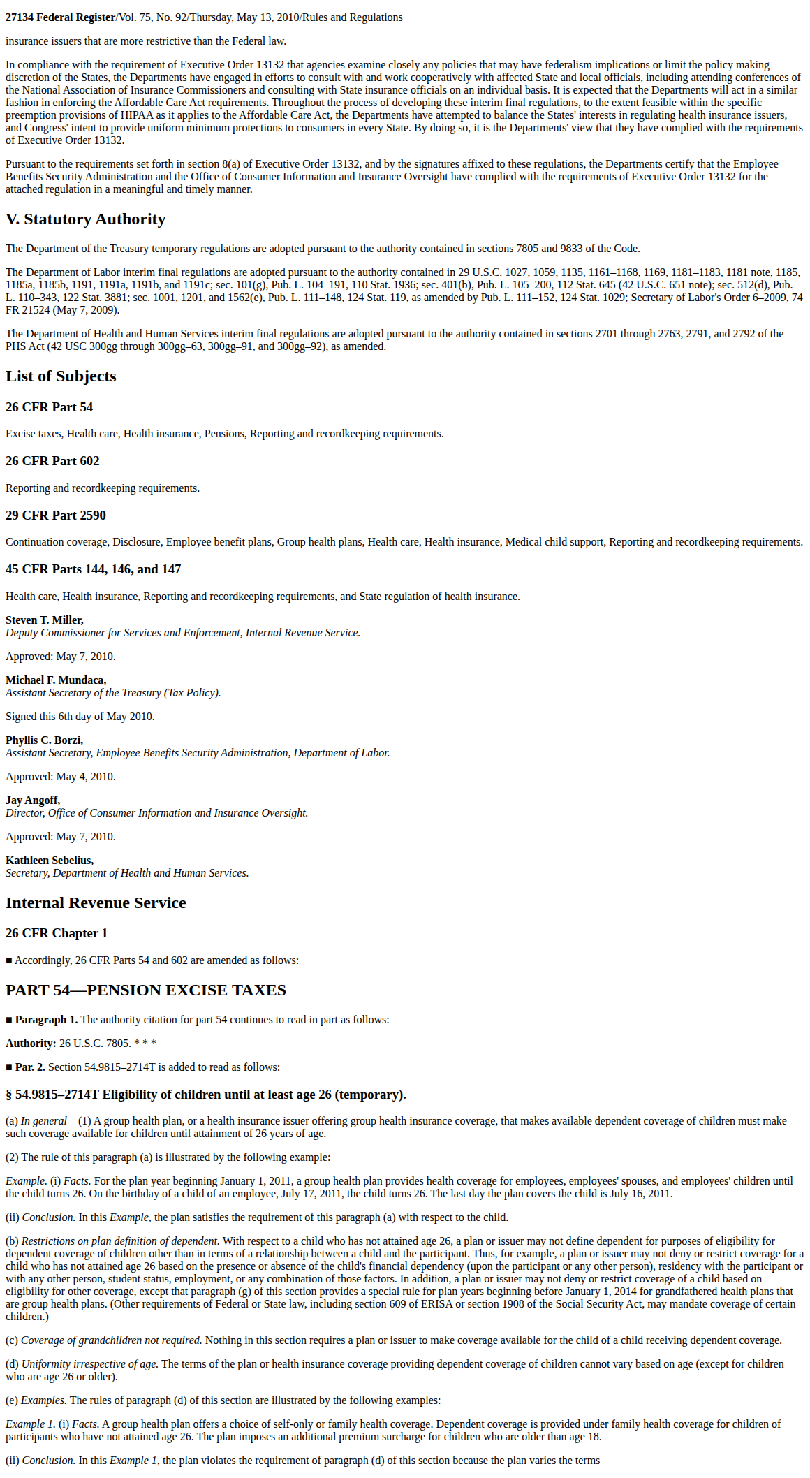27134 Federal Register/Vol. 75, No. 92/Thursday, May 13, 2010/Rules and Regulations
insurance issuers that are more restrictive than the Federal law.
In compliance with the requirement of Executive Order 13132 that agencies examine closely any policies that may have federalism implications or limit the policy making discretion of the States, the Departments have engaged in efforts to consult with and work cooperatively with affected State and local officials, including attending conferences of the National Association of Insurance Commissioners and consulting with State insurance officials on an individual basis. It is expected that the Departments will act in a similar fashion in enforcing the Affordable Care Act requirements. Throughout the process of developing these interim final regulations, to the extent feasible within the specific preemption provisions of HIPAA as it applies to the Affordable Care Act, the Departments have attempted to balance the States' interests in regulating health insurance issuers, and Congress' intent to provide uniform minimum protections to consumers in every State. By doing so, it is the Departments' view that they have complied with the requirements of Executive Order 13132.
Pursuant to the requirements set forth in section 8(a) of Executive Order 13132, and by the signatures affixed to these regulations, the Departments certify that the Employee Benefits Security Administration and the Office of Consumer Information and Insurance Oversight have complied with the requirements of Executive Order 13132 for the attached regulation in a meaningful and timely manner.
V. Statutory Authority
The Department of the Treasury temporary regulations are adopted pursuant to the authority contained in sections 7805 and 9833 of the Code.
The Department of Labor interim final regulations are adopted pursuant to the authority contained in 29 U.S.C. 1027, 1059, 1135, 1161–1168, 1169, 1181–1183, 1181 note, 1185, 1185a, 1185b, 1191, 1191a, 1191b, and 1191c; sec. 101(g), Pub. L. 104–191, 110 Stat. 1936; sec. 401(b), Pub. L. 105–200, 112 Stat. 645 (42 U.S.C. 651 note); sec. 512(d), Pub. L. 110–343, 122 Stat. 3881; sec. 1001, 1201, and 1562(e), Pub. L. 111–148, 124 Stat. 119, as amended by Pub. L. 111–152, 124 Stat. 1029; Secretary of Labor's Order 6–2009, 74 FR 21524 (May 7, 2009).
The Department of Health and Human Services interim final regulations are adopted pursuant to the authority contained in sections 2701 through 2763, 2791, and 2792 of the PHS Act (42 USC 300gg through 300gg–63, 300gg–91, and 300gg–92), as amended.
List of Subjects
26 CFR Part 54
Excise taxes, Health care, Health insurance, Pensions, Reporting and recordkeeping requirements.
26 CFR Part 602
Reporting and recordkeeping requirements.
29 CFR Part 2590
Continuation coverage, Disclosure, Employee benefit plans, Group health plans, Health care, Health insurance, Medical child support, Reporting and recordkeeping requirements.
45 CFR Parts 144, 146, and 147
Health care, Health insurance, Reporting and recordkeeping requirements, and State regulation of health insurance.
Steven T. Miller,
Deputy Commissioner for Services and Enforcement, Internal Revenue Service.
Approved: May 7, 2010.
Michael F. Mundaca,
Assistant Secretary of the Treasury (Tax Policy).
Signed this 6th day of May 2010.
Phyllis C. Borzi,
Assistant Secretary, Employee Benefits Security Administration, Department of Labor.
Approved: May 4, 2010.
Jay Angoff,
Director, Office of Consumer Information and Insurance Oversight.
Approved: May 7, 2010.
Kathleen Sebelius,
Secretary, Department of Health and Human Services.
Internal Revenue Service
26 CFR Chapter 1
■ Accordingly, 26 CFR Parts 54 and 602 are amended as follows:
PART 54—PENSION EXCISE TAXES
■ Paragraph 1. The authority citation for part 54 continues to read in part as follows:
Authority: 26 U.S.C. 7805. * * *
■ Par. 2. Section 54.9815–2714T is added to read as follows:
§ 54.9815–2714T Eligibility of children until at least age 26 (temporary).
(a) In general—(1) A group health plan, or a health insurance issuer offering group health insurance coverage, that makes available dependent coverage of children must make such coverage available for children until attainment of 26 years of age.
(2) The rule of this paragraph (a) is illustrated by the following example:
Example. (i) Facts. For the plan year beginning January 1, 2011, a group health plan provides health coverage for employees, employees' spouses, and employees' children until the child turns 26. On the birthday of a child of an employee, July 17, 2011, the child turns 26. The last day the plan covers the child is July 16, 2011.
(ii) Conclusion. In this Example, the plan satisfies the requirement of this paragraph (a) with respect to the child.
(b) Restrictions on plan definition of dependent. With respect to a child who has not attained age 26, a plan or issuer may not define dependent for purposes of eligibility for dependent coverage of children other than in terms of a relationship between a child and the participant. Thus, for example, a plan or issuer may not deny or restrict coverage for a child who has not attained age 26 based on the presence or absence of the child's financial dependency (upon the participant or any other person), residency with the participant or with any other person, student status, employment, or any combination of those factors. In addition, a plan or issuer may not deny or restrict coverage of a child based on eligibility for other coverage, except that paragraph (g) of this section provides a special rule for plan years beginning before January 1, 2014 for grandfathered health plans that are group health plans. (Other requirements of Federal or State law, including section 609 of ERISA or section 1908 of the Social Security Act, may mandate coverage of certain children.)
(c) Coverage of grandchildren not required. Nothing in this section requires a plan or issuer to make coverage available for the child of a child receiving dependent coverage.
(d) Uniformity irrespective of age. The terms of the plan or health insurance coverage providing dependent coverage of children cannot vary based on age (except for children who are age 26 or older).
(e) Examples. The rules of paragraph (d) of this section are illustrated by the following examples:
Example 1. (i) Facts. A group health plan offers a choice of self-only or family health coverage. Dependent coverage is provided under family health coverage for children of participants who have not attained age 26. The plan imposes an additional premium surcharge for children who are older than age 18.
(ii) Conclusion. In this Example 1, the plan violates the requirement of paragraph (d) of this section because the plan varies the terms